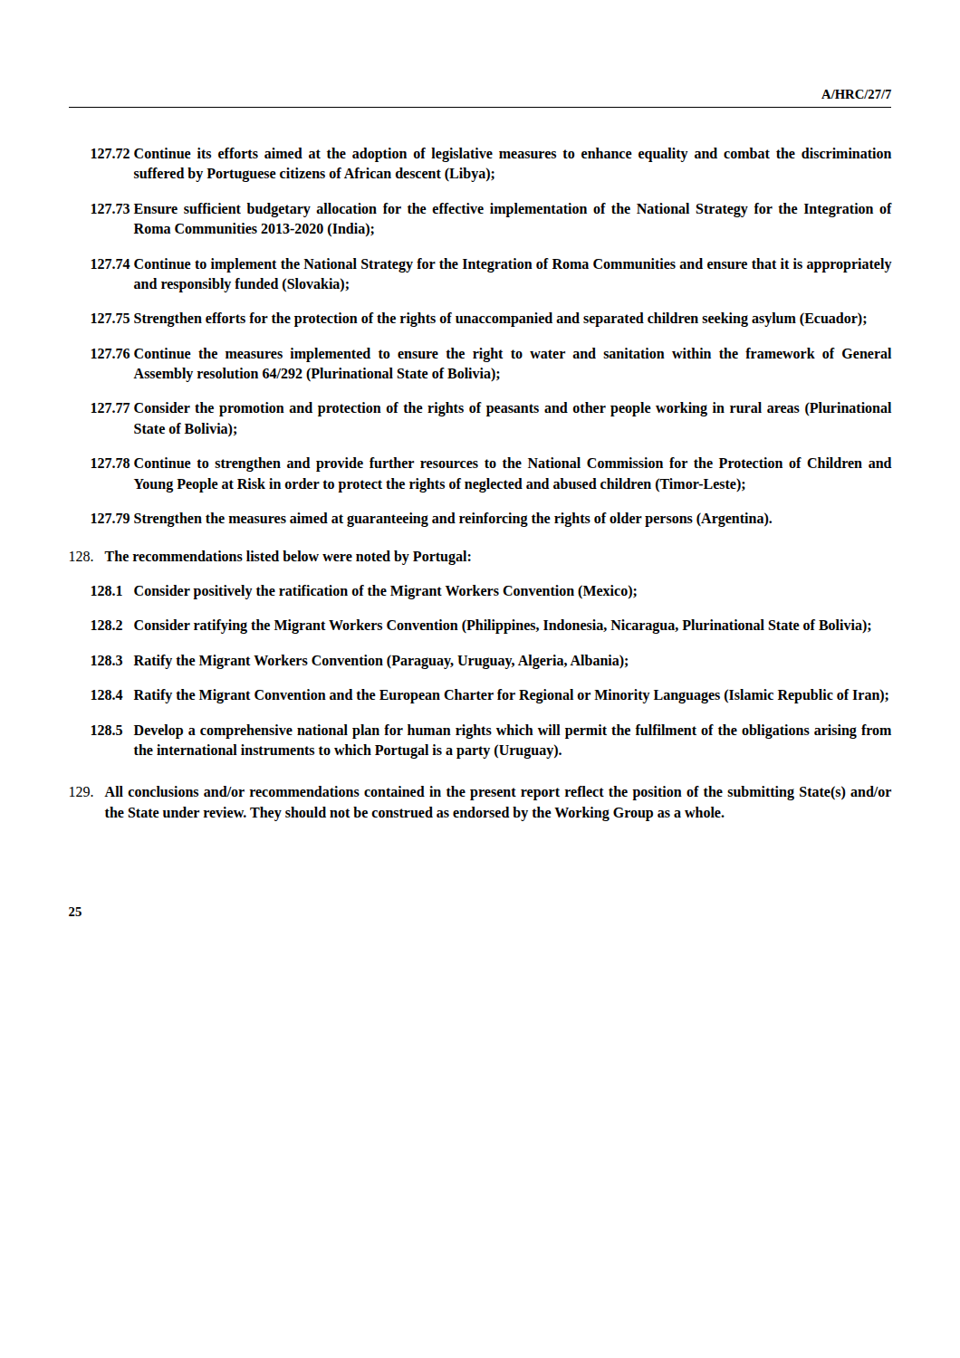A/HRC/27/7
127.72 Continue its efforts aimed at the adoption of legislative measures to enhance equality and combat the discrimination suffered by Portuguese citizens of African descent (Libya);
127.73 Ensure sufficient budgetary allocation for the effective implementation of the National Strategy for the Integration of Roma Communities 2013-2020 (India);
127.74 Continue to implement the National Strategy for the Integration of Roma Communities and ensure that it is appropriately and responsibly funded (Slovakia);
127.75 Strengthen efforts for the protection of the rights of unaccompanied and separated children seeking asylum (Ecuador);
127.76 Continue the measures implemented to ensure the right to water and sanitation within the framework of General Assembly resolution 64/292 (Plurinational State of Bolivia);
127.77 Consider the promotion and protection of the rights of peasants and other people working in rural areas (Plurinational State of Bolivia);
127.78 Continue to strengthen and provide further resources to the National Commission for the Protection of Children and Young People at Risk in order to protect the rights of neglected and abused children (Timor-Leste);
127.79 Strengthen the measures aimed at guaranteeing and reinforcing the rights of older persons (Argentina).
128. The recommendations listed below were noted by Portugal:
128.1 Consider positively the ratification of the Migrant Workers Convention (Mexico);
128.2 Consider ratifying the Migrant Workers Convention (Philippines, Indonesia, Nicaragua, Plurinational State of Bolivia);
128.3 Ratify the Migrant Workers Convention (Paraguay, Uruguay, Algeria, Albania);
128.4 Ratify the Migrant Convention and the European Charter for Regional or Minority Languages (Islamic Republic of Iran);
128.5 Develop a comprehensive national plan for human rights which will permit the fulfilment of the obligations arising from the international instruments to which Portugal is a party (Uruguay).
129. All conclusions and/or recommendations contained in the present report reflect the position of the submitting State(s) and/or the State under review. They should not be construed as endorsed by the Working Group as a whole.
25